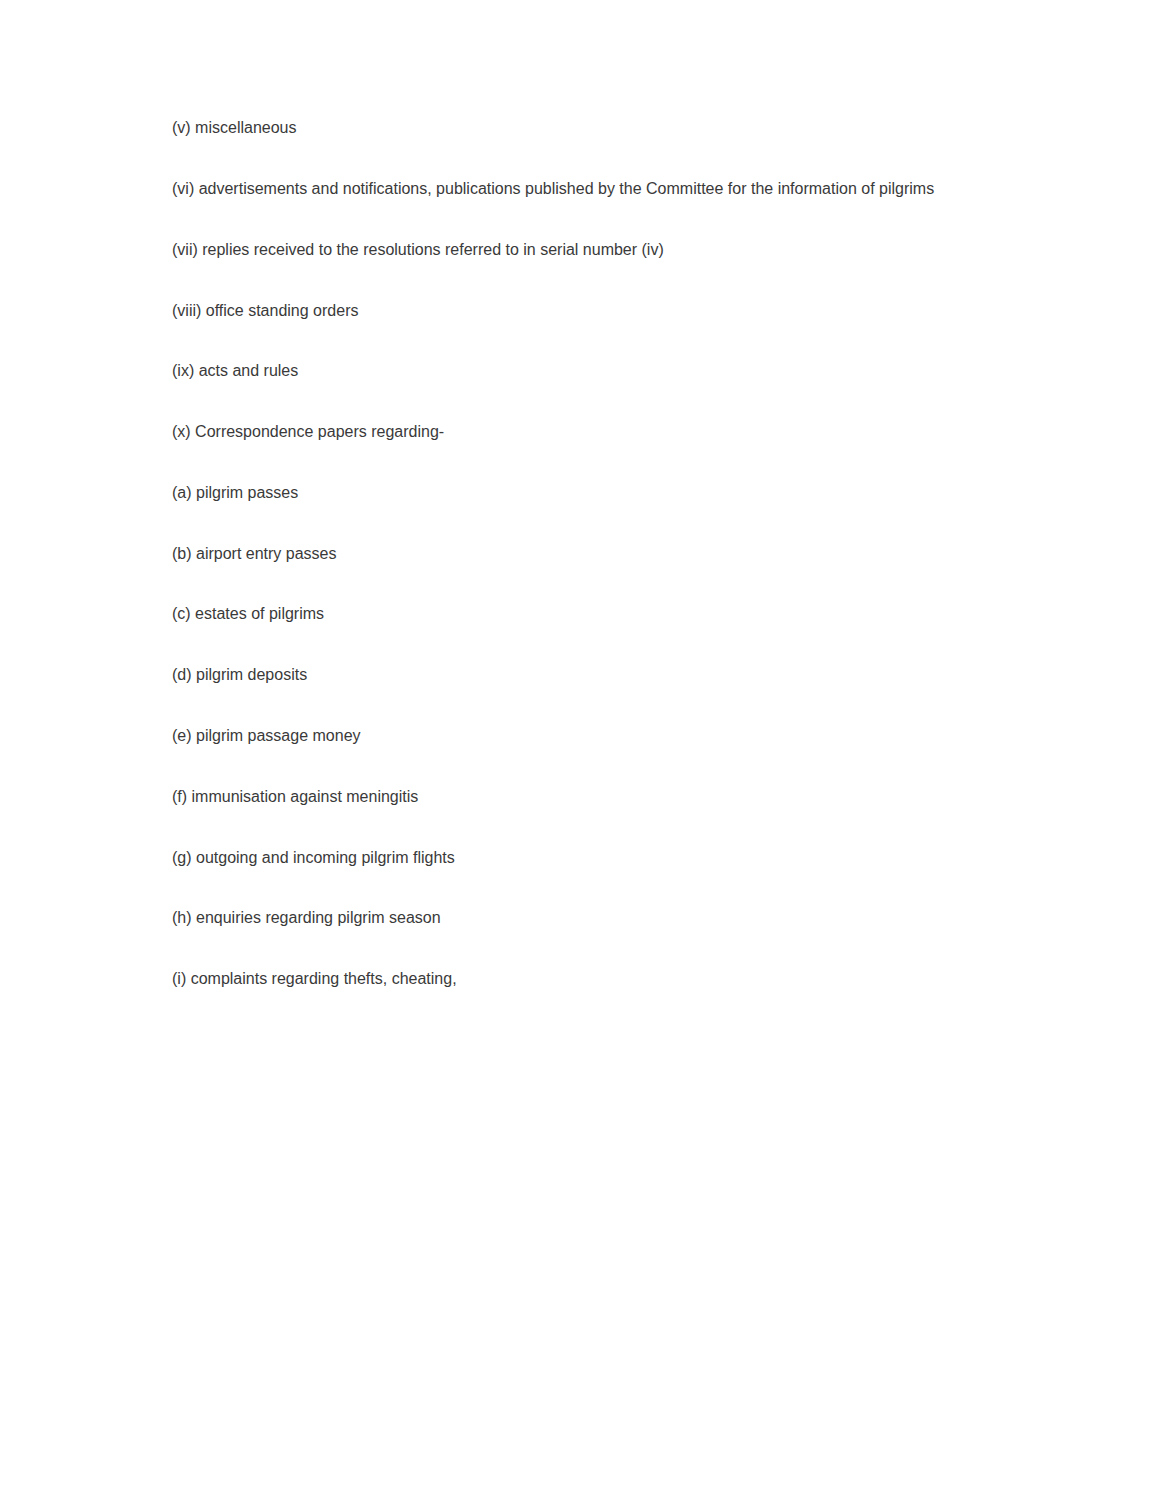(v) miscellaneous
(vi) advertisements and notifications, publications published by the Committee for the information of pilgrims
(vii) replies received to the resolutions referred to in serial number (iv)
(viii) office standing orders
(ix) acts and rules
(x) Correspondence papers regarding-
(a) pilgrim passes
(b) airport entry passes
(c) estates of pilgrims
(d) pilgrim deposits
(e) pilgrim passage money
(f) immunisation against meningitis
(g) outgoing and incoming pilgrim flights
(h) enquiries regarding pilgrim season
(i) complaints regarding thefts, cheating,